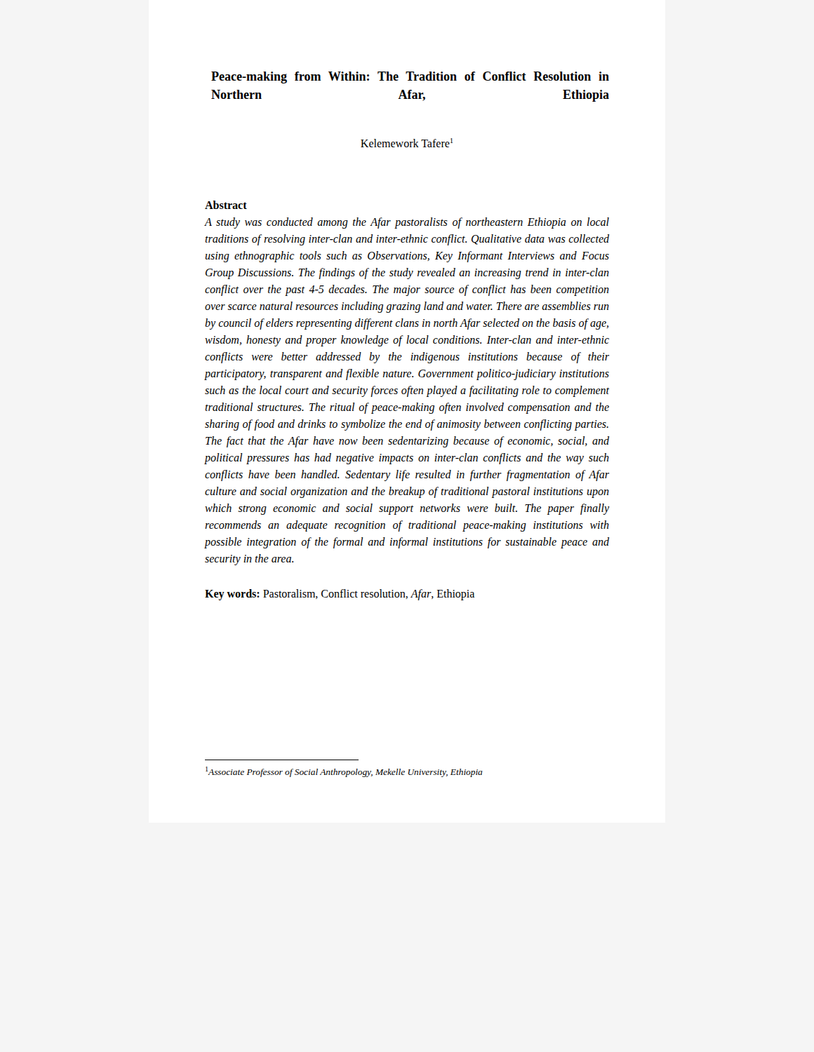Peace-making from Within: The Tradition of Conflict Resolution in Northern Afar, Ethiopia
Kelemework Tafere1
Abstract
A study was conducted among the Afar pastoralists of northeastern Ethiopia on local traditions of resolving inter-clan and inter-ethnic conflict. Qualitative data was collected using ethnographic tools such as Observations, Key Informant Interviews and Focus Group Discussions. The findings of the study revealed an increasing trend in inter-clan conflict over the past 4-5 decades. The major source of conflict has been competition over scarce natural resources including grazing land and water. There are assemblies run by council of elders representing different clans in north Afar selected on the basis of age, wisdom, honesty and proper knowledge of local conditions. Inter-clan and inter-ethnic conflicts were better addressed by the indigenous institutions because of their participatory, transparent and flexible nature. Government politico-judiciary institutions such as the local court and security forces often played a facilitating role to complement traditional structures. The ritual of peace-making often involved compensation and the sharing of food and drinks to symbolize the end of animosity between conflicting parties. The fact that the Afar have now been sedentarizing because of economic, social, and political pressures has had negative impacts on inter-clan conflicts and the way such conflicts have been handled. Sedentary life resulted in further fragmentation of Afar culture and social organization and the breakup of traditional pastoral institutions upon which strong economic and social support networks were built. The paper finally recommends an adequate recognition of traditional peace-making institutions with possible integration of the formal and informal institutions for sustainable peace and security in the area.
Key words: Pastoralism, Conflict resolution, Afar, Ethiopia
1Associate Professor of Social Anthropology, Mekelle University, Ethiopia